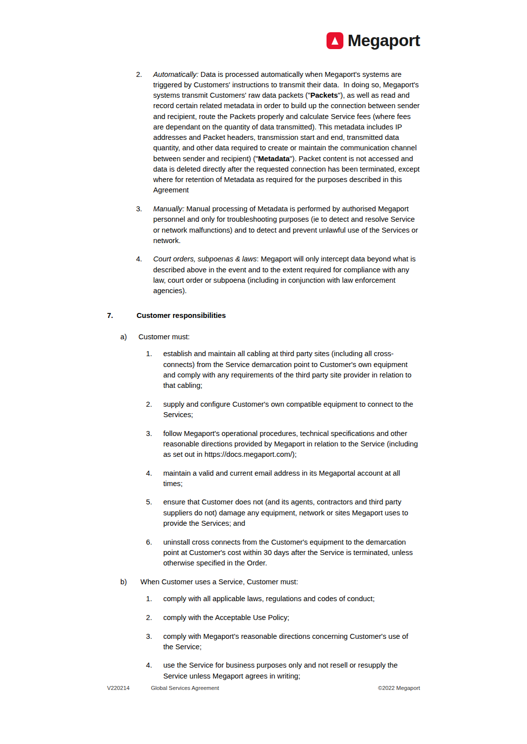Megaport
Automatically: Data is processed automatically when Megaport's systems are triggered by Customers' instructions to transmit their data. In doing so, Megaport's systems transmit Customers' raw data packets ("Packets"), as well as read and record certain related metadata in order to build up the connection between sender and recipient, route the Packets properly and calculate Service fees (where fees are dependant on the quantity of data transmitted). This metadata includes IP addresses and Packet headers, transmission start and end, transmitted data quantity, and other data required to create or maintain the communication channel between sender and recipient) ("Metadata"). Packet content is not accessed and data is deleted directly after the requested connection has been terminated, except where for retention of Metadata as required for the purposes described in this Agreement
Manually: Manual processing of Metadata is performed by authorised Megaport personnel and only for troubleshooting purposes (ie to detect and resolve Service or network malfunctions) and to detect and prevent unlawful use of the Services or network.
Court orders, subpoenas & laws: Megaport will only intercept data beyond what is described above in the event and to the extent required for compliance with any law, court order or subpoena (including in conjunction with law enforcement agencies).
7. Customer responsibilities
Customer must:
establish and maintain all cabling at third party sites (including all cross-connects) from the Service demarcation point to Customer's own equipment and comply with any requirements of the third party site provider in relation to that cabling;
supply and configure Customer's own compatible equipment to connect to the Services;
follow Megaport's operational procedures, technical specifications and other reasonable directions provided by Megaport in relation to the Service (including as set out in https://docs.megaport.com/);
maintain a valid and current email address in its Megaportal account at all times;
ensure that Customer does not (and its agents, contractors and third party suppliers do not) damage any equipment, network or sites Megaport uses to provide the Services; and
uninstall cross connects from the Customer's equipment to the demarcation point at Customer's cost within 30 days after the Service is terminated, unless otherwise specified in the Order.
When Customer uses a Service, Customer must:
comply with all applicable laws, regulations and codes of conduct;
comply with the Acceptable Use Policy;
comply with Megaport's reasonable directions concerning Customer's use of the Service;
use the Service for business purposes only and not resell or resupply the Service unless Megaport agrees in writing;
V220214 Global Services Agreement
©2022 Megaport